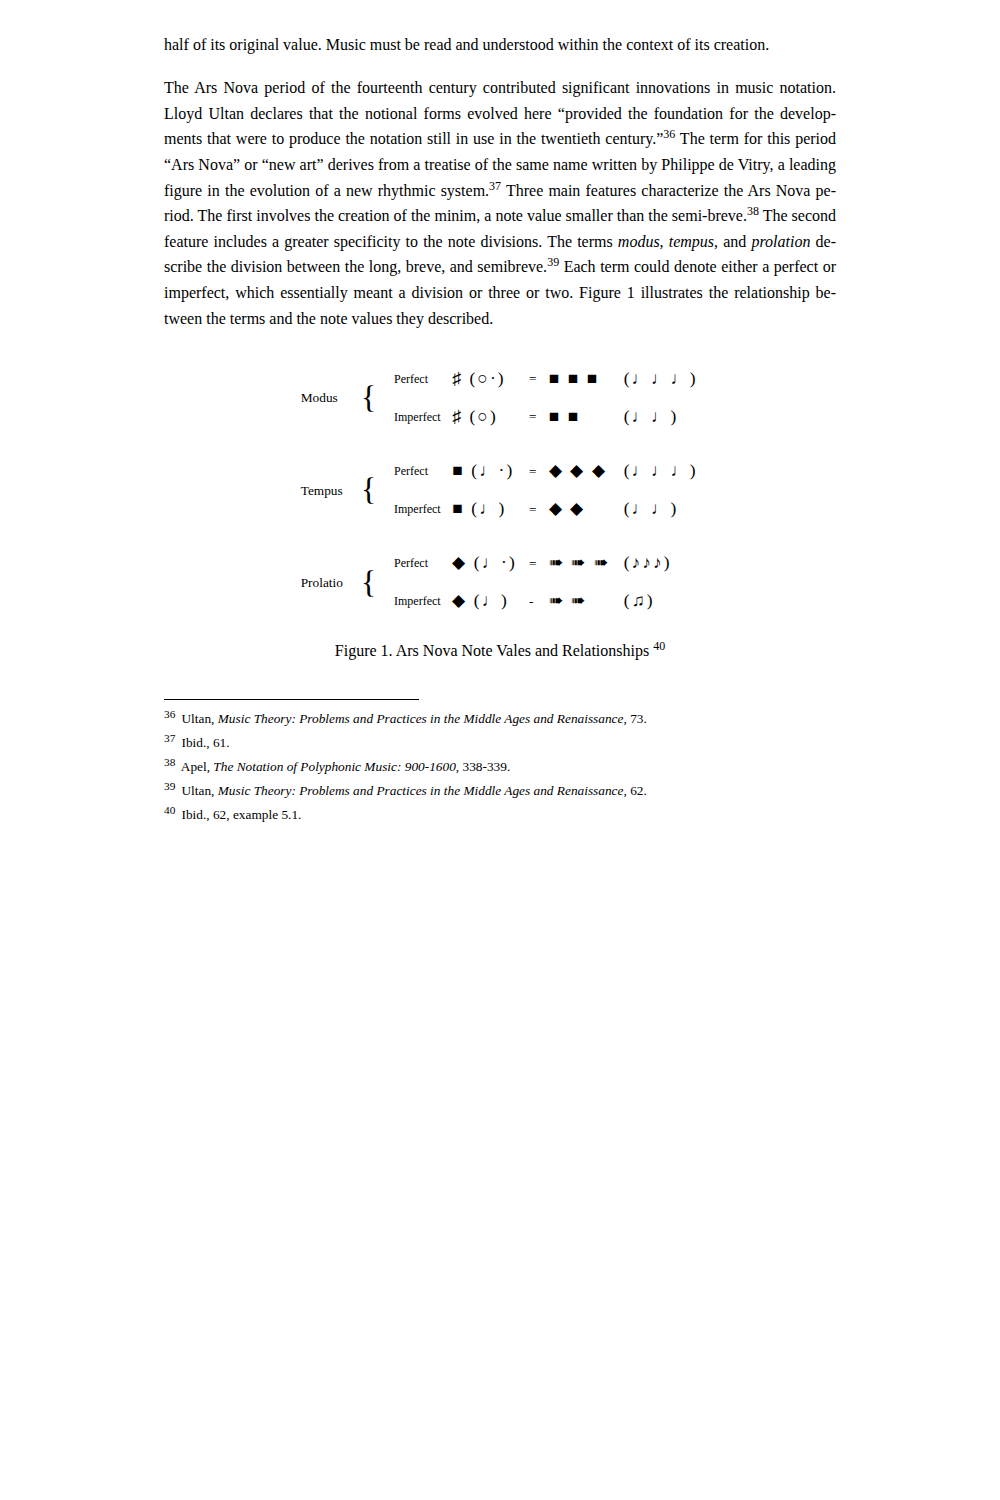half of its original value. Music must be read and understood within the context of its creation.
The Ars Nova period of the fourteenth century contributed significant innovations in music notation. Lloyd Ultan declares that the notional forms evolved here “provided the foundation for the developments that were to produce the notation still in use in the twentieth century.”36 The term for this period “Ars Nova” or “new art” derives from a treatise of the same name written by Philippe de Vitry, a leading figure in the evolution of a new rhythmic system.37 Three main features characterize the Ars Nova period. The first involves the creation of the minim, a note value smaller than the semi-breve.38 The second feature includes a greater specificity to the note divisions. The terms modus, tempus, and prolation describe the division between the long, breve, and semibreve.39 Each term could denote either a perfect or imperfect, which essentially meant a division or three or two. Figure 1 illustrates the relationship between the terms and the note values they described.
| Modus | { | Perfect | ♯ (○·) | = | ■ ■ ■ | (♩♩♩) |
| Imperfect | ♯ (○) | = | ■ ■ | (♩♩) |
| Tempus | { | Perfect | ■ (♩·) | = | ◆ ◆ ◆ | (♩♩♩) |
| Imperfect | ■ (♩) | = | ◆ ◆ | (♩♩) |
| Prolatio | { | Perfect | ◆ (♩·) | = | ➠ ➠ ➠ | (♪♪♪) |
| Imperfect | ◆ (♩) | - | ➠ ➠ | (♫) |
Figure 1. Ars Nova Note Vales and Relationships 40
36 Ultan, Music Theory: Problems and Practices in the Middle Ages and Renaissance, 73.
37 Ibid., 61.
38 Apel, The Notation of Polyphonic Music: 900-1600, 338-339.
39 Ultan, Music Theory: Problems and Practices in the Middle Ages and Renaissance, 62.
40 Ibid., 62, example 5.1.